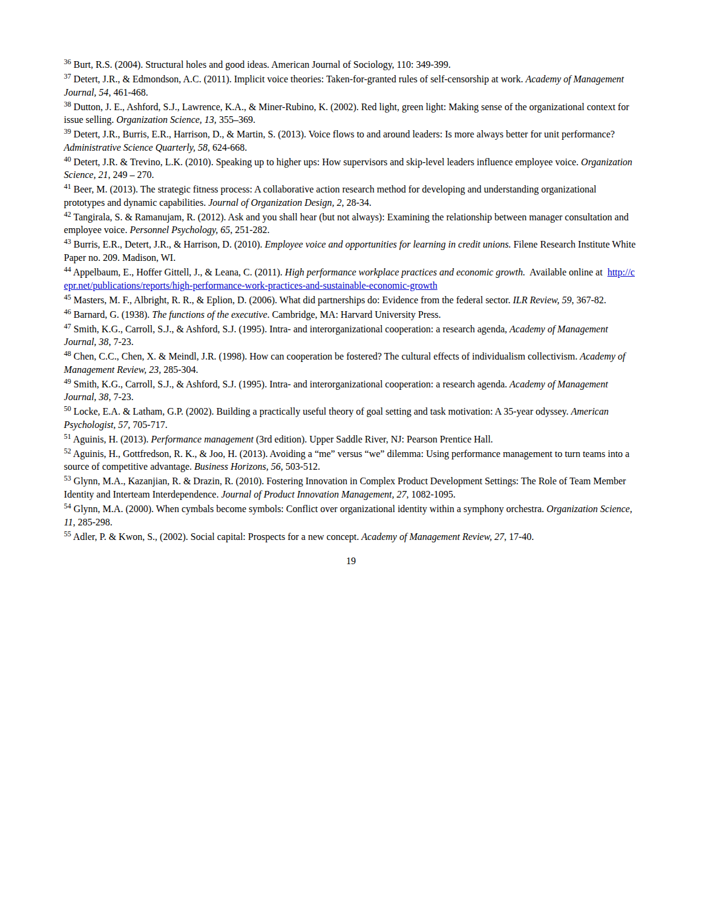36 Burt, R.S. (2004). Structural holes and good ideas. American Journal of Sociology, 110: 349-399.
37 Detert, J.R., & Edmondson, A.C. (2011). Implicit voice theories: Taken-for-granted rules of self-censorship at work. Academy of Management Journal, 54, 461-468.
38 Dutton, J. E., Ashford, S.J., Lawrence, K.A., & Miner-Rubino, K. (2002). Red light, green light: Making sense of the organizational context for issue selling. Organization Science, 13, 355–369.
39 Detert, J.R., Burris, E.R., Harrison, D., & Martin, S. (2013). Voice flows to and around leaders: Is more always better for unit performance? Administrative Science Quarterly, 58, 624-668.
40 Detert, J.R. & Trevino, L.K. (2010). Speaking up to higher ups: How supervisors and skip-level leaders influence employee voice. Organization Science, 21, 249 – 270.
41 Beer, M. (2013). The strategic fitness process: A collaborative action research method for developing and understanding organizational prototypes and dynamic capabilities. Journal of Organization Design, 2, 28-34.
42 Tangirala, S. & Ramanujam, R. (2012). Ask and you shall hear (but not always): Examining the relationship between manager consultation and employee voice. Personnel Psychology, 65, 251-282.
43 Burris, E.R., Detert, J.R., & Harrison, D. (2010). Employee voice and opportunities for learning in credit unions. Filene Research Institute White Paper no. 209. Madison, WI.
44 Appelbaum, E., Hoffer Gittell, J., & Leana, C. (2011). High performance workplace practices and economic growth. Available online at http://cepr.net/publications/reports/high-performance-work-practices-and-sustainable-economic-growth
45 Masters, M. F., Albright, R. R., & Eplion, D. (2006). What did partnerships do: Evidence from the federal sector. ILR Review, 59, 367-82.
46 Barnard, G. (1938). The functions of the executive. Cambridge, MA: Harvard University Press.
47 Smith, K.G., Carroll, S.J., & Ashford, S.J. (1995). Intra- and interorganizational cooperation: a research agenda, Academy of Management Journal, 38, 7-23.
48 Chen, C.C., Chen, X. & Meindl, J.R. (1998). How can cooperation be fostered? The cultural effects of individualism collectivism. Academy of Management Review, 23, 285-304.
49 Smith, K.G., Carroll, S.J., & Ashford, S.J. (1995). Intra- and interorganizational cooperation: a research agenda. Academy of Management Journal, 38, 7-23.
50 Locke, E.A. & Latham, G.P. (2002). Building a practically useful theory of goal setting and task motivation: A 35-year odyssey. American Psychologist, 57, 705-717.
51 Aguinis, H. (2013). Performance management (3rd edition). Upper Saddle River, NJ: Pearson Prentice Hall.
52 Aguinis, H., Gottfredson, R. K., & Joo, H. (2013). Avoiding a “me” versus “we” dilemma: Using performance management to turn teams into a source of competitive advantage. Business Horizons, 56, 503-512.
53 Glynn, M.A., Kazanjian, R. & Drazin, R. (2010). Fostering Innovation in Complex Product Development Settings: The Role of Team Member Identity and Interteam Interdependence. Journal of Product Innovation Management, 27, 1082-1095.
54 Glynn, M.A. (2000). When cymbals become symbols: Conflict over organizational identity within a symphony orchestra. Organization Science, 11, 285-298.
55 Adler, P. & Kwon, S., (2002). Social capital: Prospects for a new concept. Academy of Management Review, 27, 17-40.
19